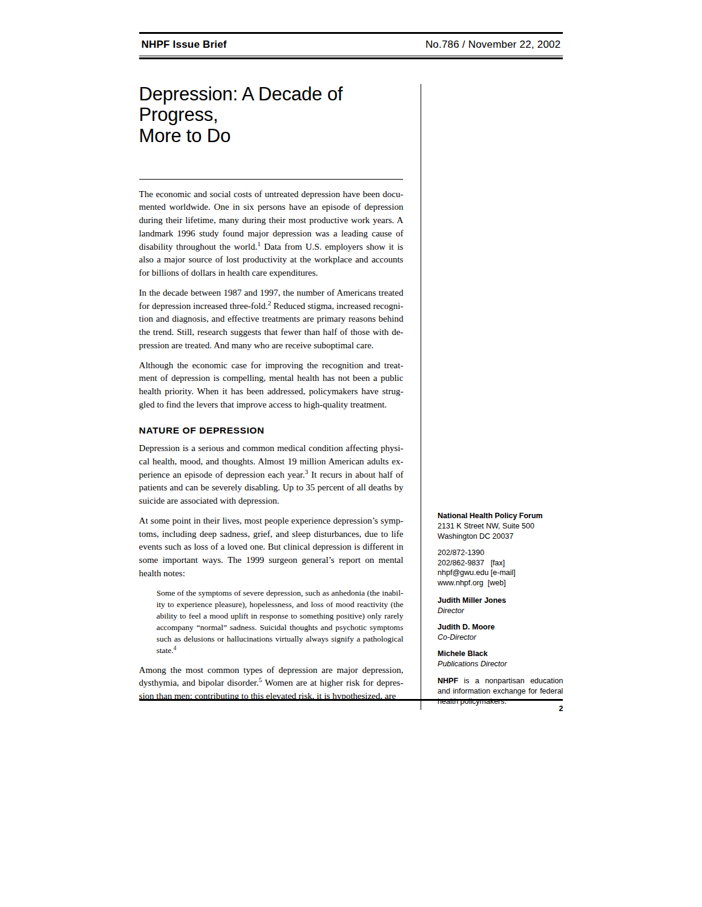NHPF Issue Brief
No.786 / November 22, 2002
Depression: A Decade of Progress,
More to Do
The economic and social costs of untreated depression have been documented worldwide. One in six persons have an episode of depression during their lifetime, many during their most productive work years. A landmark 1996 study found major depression was a leading cause of disability throughout the world.1 Data from U.S. employers show it is also a major source of lost productivity at the workplace and accounts for billions of dollars in health care expenditures.
In the decade between 1987 and 1997, the number of Americans treated for depression increased three-fold.2 Reduced stigma, increased recognition and diagnosis, and effective treatments are primary reasons behind the trend. Still, research suggests that fewer than half of those with depression are treated. And many who are receive suboptimal care.
Although the economic case for improving the recognition and treatment of depression is compelling, mental health has not been a public health priority. When it has been addressed, policymakers have struggled to find the levers that improve access to high-quality treatment.
NATURE OF DEPRESSION
Depression is a serious and common medical condition affecting physical health, mood, and thoughts. Almost 19 million American adults experience an episode of depression each year.3 It recurs in about half of patients and can be severely disabling. Up to 35 percent of all deaths by suicide are associated with depression.
At some point in their lives, most people experience depression’s symptoms, including deep sadness, grief, and sleep disturbances, due to life events such as loss of a loved one. But clinical depression is different in some important ways. The 1999 surgeon general’s report on mental health notes:
Some of the symptoms of severe depression, such as anhedonia (the inability to experience pleasure), hopelessness, and loss of mood reactivity (the ability to feel a mood uplift in response to something positive) only rarely accompany “normal” sadness. Suicidal thoughts and psychotic symptoms such as delusions or hallucinations virtually always signify a pathological state.4
Among the most common types of depression are major depression, dysthymia, and bipolar disorder.5 Women are at higher risk for depression than men; contributing to this elevated risk, it is hypothesized, are
National Health Policy Forum
2131 K Street NW, Suite 500
Washington DC 20037
202/872-1390
202/862-9837 [fax]
nhpf@gwu.edu [e-mail]
www.nhpf.org [web]
Judith Miller Jones Director
Judith D. Moore Co-Director
Michele Black Publications Director
NHPF is a nonpartisan education and information exchange for federal health policymakers.
2